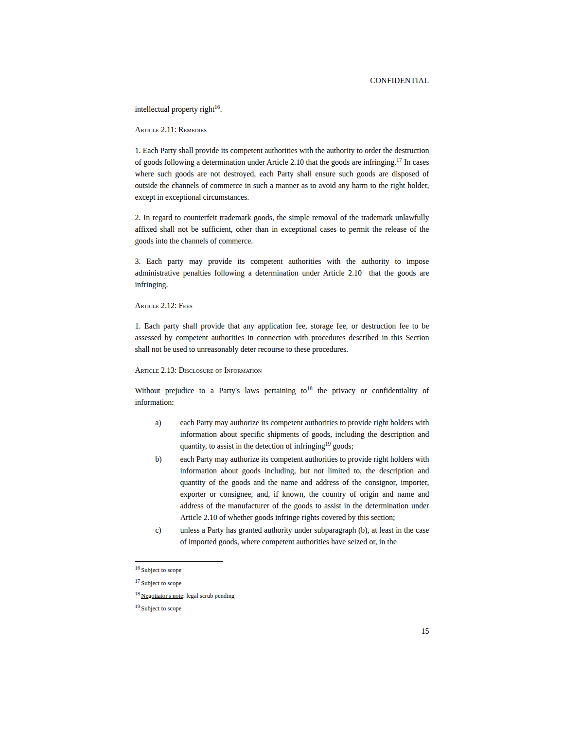CONFIDENTIAL
intellectual property right16.
Article 2.11: Remedies
1. Each Party shall provide its competent authorities with the authority to order the destruction of goods following a determination under Article 2.10 that the goods are infringing.17 In cases where such goods are not destroyed, each Party shall ensure such goods are disposed of outside the channels of commerce in such a manner as to avoid any harm to the right holder, except in exceptional circumstances.
2. In regard to counterfeit trademark goods, the simple removal of the trademark unlawfully affixed shall not be sufficient, other than in exceptional cases to permit the release of the goods into the channels of commerce.
3. Each party may provide its competent authorities with the authority to impose administrative penalties following a determination under Article 2.10 that the goods are infringing.
Article 2.12: Fees
1. Each party shall provide that any application fee, storage fee, or destruction fee to be assessed by competent authorities in connection with procedures described in this Section shall not be used to unreasonably deter recourse to these procedures.
Article 2.13: Disclosure of Information
Without prejudice to a Party's laws pertaining to18 the privacy or confidentiality of information:
a) each Party may authorize its competent authorities to provide right holders with information about specific shipments of goods, including the description and quantity, to assist in the detection of infringing19 goods;
b) each Party may authorize its competent authorities to provide right holders with information about goods including, but not limited to, the description and quantity of the goods and the name and address of the consignor, importer, exporter or consignee, and, if known, the country of origin and name and address of the manufacturer of the goods to assist in the determination under Article 2.10 of whether goods infringe rights covered by this section;
c) unless a Party has granted authority under subparagraph (b), at least in the case of imported goods, where competent authorities have seized or, in the
16 Subject to scope
17 Subject to scope
18 Negotiator's note: legal scrub pending
19 Subject to scope
15